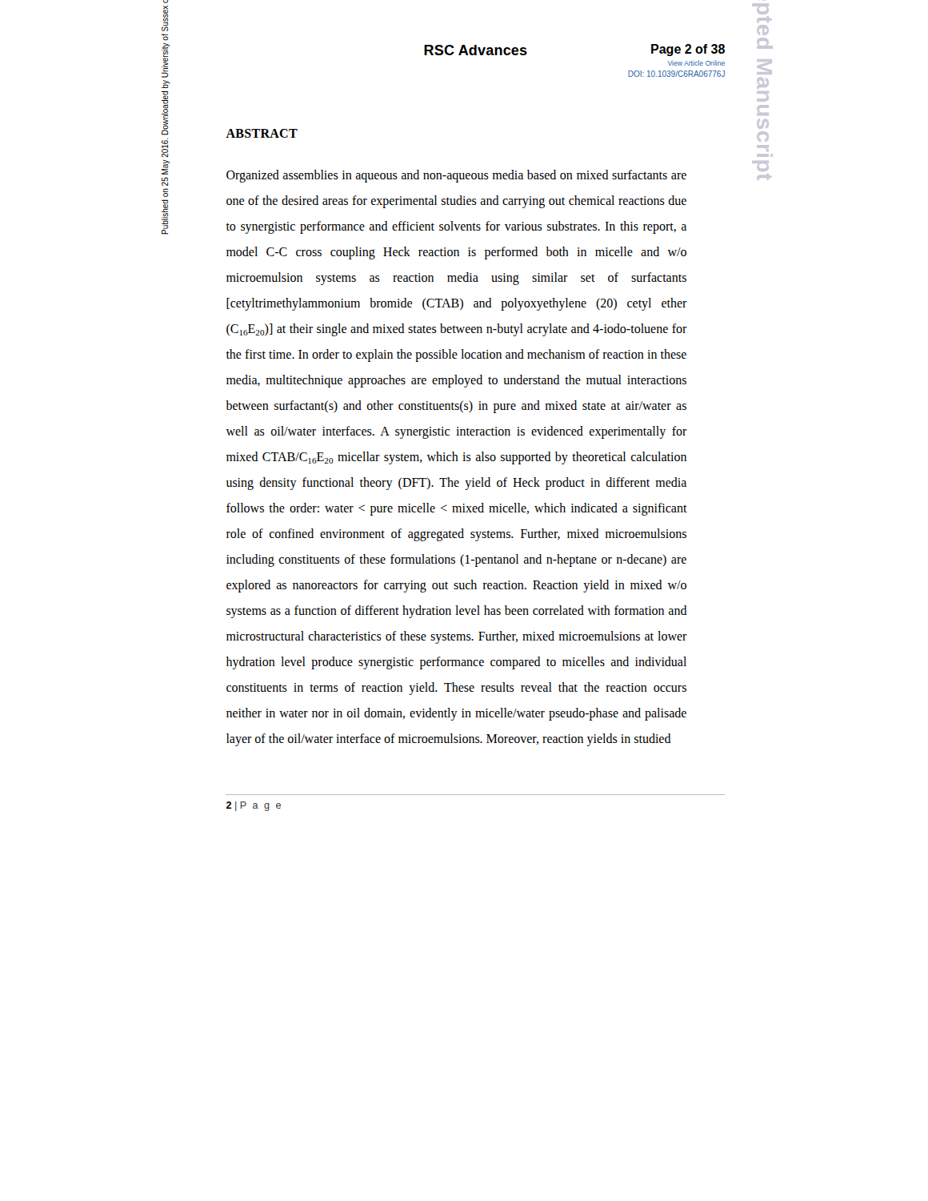Published on 25 May 2016. Downloaded by University of Sussex on 07/06/2016 07:19:46.
RSC Advances Accepted Manuscript
RSC Advances
Page 2 of 38
View Article Online
DOI: 10.1039/C6RA06776J
ABSTRACT
Organized assemblies in aqueous and non-aqueous media based on mixed surfactants are one of the desired areas for experimental studies and carrying out chemical reactions due to synergistic performance and efficient solvents for various substrates. In this report, a model C-C cross coupling Heck reaction is performed both in micelle and w/o microemulsion systems as reaction media using similar set of surfactants [cetyltrimethylammonium bromide (CTAB) and polyoxyethylene (20) cetyl ether (C16E20)] at their single and mixed states between n-butyl acrylate and 4-iodo-toluene for the first time. In order to explain the possible location and mechanism of reaction in these media, multitechnique approaches are employed to understand the mutual interactions between surfactant(s) and other constituents(s) in pure and mixed state at air/water as well as oil/water interfaces. A synergistic interaction is evidenced experimentally for mixed CTAB/C16E20 micellar system, which is also supported by theoretical calculation using density functional theory (DFT). The yield of Heck product in different media follows the order: water < pure micelle < mixed micelle, which indicated a significant role of confined environment of aggregated systems. Further, mixed microemulsions including constituents of these formulations (1-pentanol and n-heptane or n-decane) are explored as nanoreactors for carrying out such reaction. Reaction yield in mixed w/o systems as a function of different hydration level has been correlated with formation and microstructural characteristics of these systems. Further, mixed microemulsions at lower hydration level produce synergistic performance compared to micelles and individual constituents in terms of reaction yield. These results reveal that the reaction occurs neither in water nor in oil domain, evidently in micelle/water pseudo-phase and palisade layer of the oil/water interface of microemulsions. Moreover, reaction yields in studied
2 | P a g e